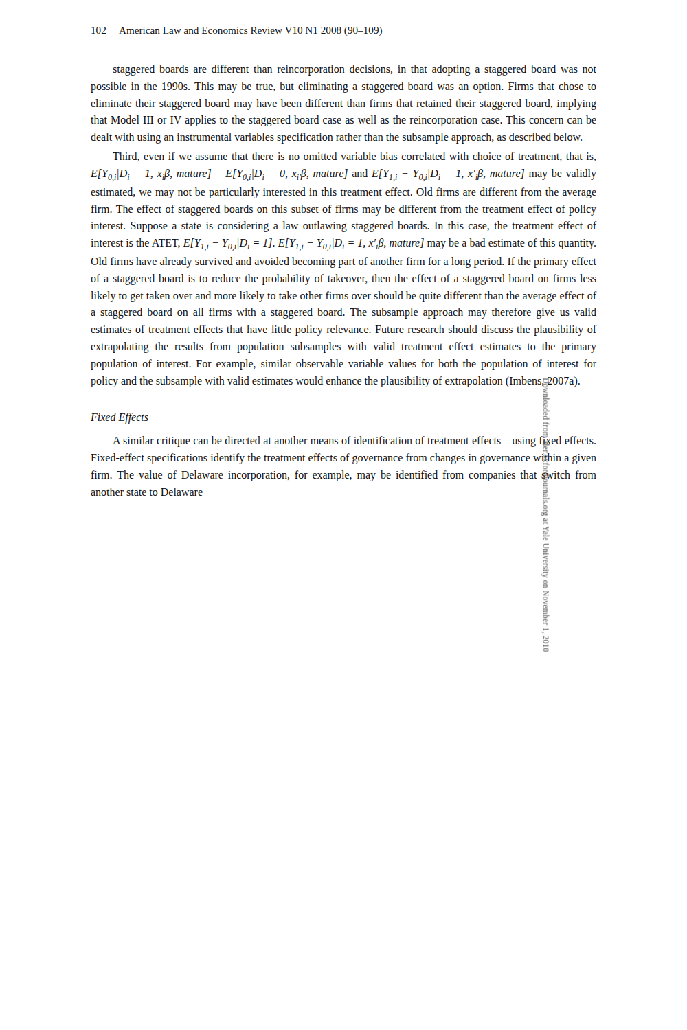102 American Law and Economics Review V10 N1 2008 (90–109)
staggered boards are different than reincorporation decisions, in that adopting a staggered board was not possible in the 1990s. This may be true, but eliminating a staggered board was an option. Firms that chose to eliminate their staggered board may have been different than firms that retained their staggered board, implying that Model III or IV applies to the staggered board case as well as the reincorporation case. This concern can be dealt with using an instrumental variables specification rather than the subsample approach, as described below.
Third, even if we assume that there is no omitted variable bias correlated with choice of treatment, that is, E[Y0,i|Di = 1, xiβ, mature] = E[Y0,i|Di = 0, xi′β, mature] and E[Y1,i − Y0,i|Di = 1, x′iβ, mature] may be validly estimated, we may not be particularly interested in this treatment effect. Old firms are different from the average firm. The effect of staggered boards on this subset of firms may be different from the treatment effect of policy interest. Suppose a state is considering a law outlawing staggered boards. In this case, the treatment effect of interest is the ATET, E[Y1,i − Y0,i|Di = 1]. E[Y1,i − Y0,i|Di = 1, x′iβ, mature] may be a bad estimate of this quantity. Old firms have already survived and avoided becoming part of another firm for a long period. If the primary effect of a staggered board is to reduce the probability of takeover, then the effect of a staggered board on firms less likely to get taken over and more likely to take other firms over should be quite different than the average effect of a staggered board on all firms with a staggered board. The subsample approach may therefore give us valid estimates of treatment effects that have little policy relevance. Future research should discuss the plausibility of extrapolating the results from population subsamples with valid treatment effect estimates to the primary population of interest. For example, similar observable variable values for both the population of interest for policy and the subsample with valid estimates would enhance the plausibility of extrapolation (Imbens, 2007a).
Fixed Effects
A similar critique can be directed at another means of identification of treatment effects—using fixed effects. Fixed-effect specifications identify the treatment effects of governance from changes in governance within a given firm. The value of Delaware incorporation, for example, may be identified from companies that switch from another state to Delaware
Downloaded from aler.oxfordjournals.org at Yale University on November 1, 2010